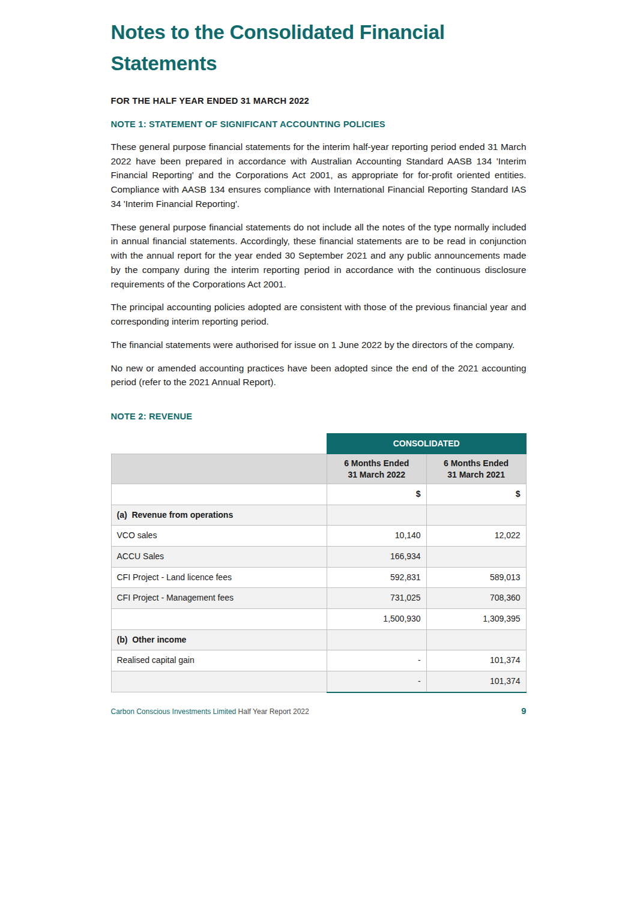Notes to the Consolidated Financial Statements
FOR THE HALF YEAR ENDED 31 MARCH 2022
NOTE 1: STATEMENT OF SIGNIFICANT ACCOUNTING POLICIES
These general purpose financial statements for the interim half-year reporting period ended 31 March 2022 have been prepared in accordance with Australian Accounting Standard AASB 134 'Interim Financial Reporting' and the Corporations Act 2001, as appropriate for for-profit oriented entities. Compliance with AASB 134 ensures compliance with International Financial Reporting Standard IAS 34 'Interim Financial Reporting'.
These general purpose financial statements do not include all the notes of the type normally included in annual financial statements. Accordingly, these financial statements are to be read in conjunction with the annual report for the year ended 30 September 2021 and any public announcements made by the company during the interim reporting period in accordance with the continuous disclosure requirements of the Corporations Act 2001.
The principal accounting policies adopted are consistent with those of the previous financial year and corresponding interim reporting period.
The financial statements were authorised for issue on 1 June 2022 by the directors of the company.
No new or amended accounting practices have been adopted since the end of the 2021 accounting period (refer to the 2021 Annual Report).
NOTE 2: REVENUE
| | CONSOLIDATED |
| | 6 Months Ended 31 March 2022 | 6 Months Ended 31 March 2021 |
| | $ | $ |
| (a) Revenue from operations | | |
| VCO sales | 10,140 | 12,022 |
| ACCU Sales | 166,934 | |
| CFI Project - Land licence fees | 592,831 | 589,013 |
| CFI Project - Management fees | 731,025 | 708,360 |
| | 1,500,930 | 1,309,395 |
| (b) Other income | | |
| Realised capital gain | - | 101,374 |
| | - | 101,374 |
Carbon Conscious Investments Limited Half Year Report 2022
9